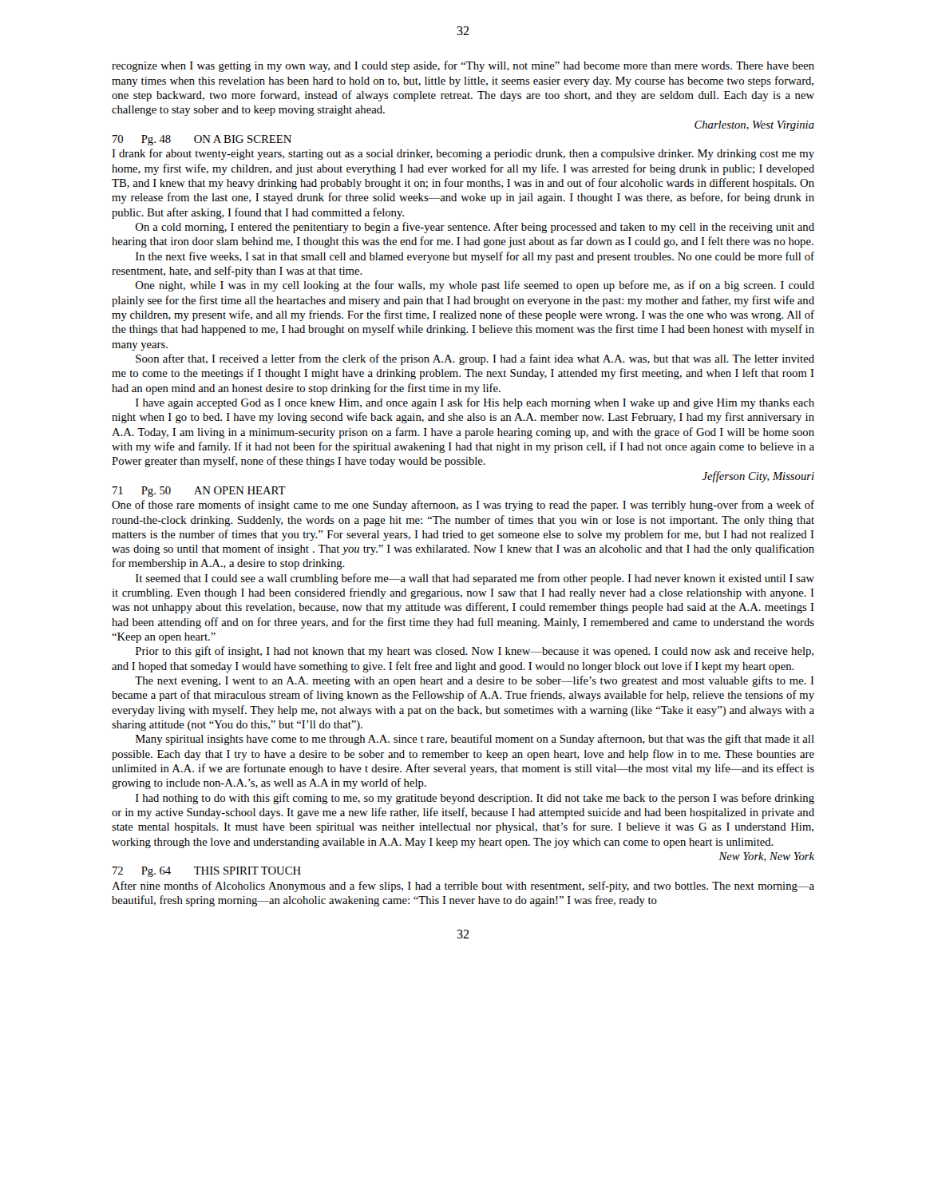32
recognize when I was getting in my own way, and I could step aside, for “Thy will, not mine” had become more than mere words. There have been many times when this revelation has been hard to hold on to, but, little by little, it seems easier every day. My course has become two steps forward, one step backward, two more forward, instead of always complete retreat. The days are too short, and they are seldom dull. Each day is a new challenge to stay sober and to keep moving straight ahead.
Charleston, West Virginia
70 Pg. 48 ON A BIG SCREEN
I drank for about twenty-eight years, starting out as a social drinker, becoming a periodic drunk, then a compulsive drinker. My drinking cost me my home, my first wife, my children, and just about everything I had ever worked for all my life. I was arrested for being drunk in public; I developed TB, and I knew that my heavy drinking had probably brought it on; in four months, I was in and out of four alcoholic wards in different hospitals. On my release from the last one, I stayed drunk for three solid weeks—and woke up in jail again. I thought I was there, as before, for being drunk in public. But after asking, I found that I had committed a felony.
On a cold morning, I entered the penitentiary to begin a five-year sentence. After being processed and taken to my cell in the receiving unit and hearing that iron door slam behind me, I thought this was the end for me. I had gone just about as far down as I could go, and I felt there was no hope.
In the next five weeks, I sat in that small cell and blamed everyone but myself for all my past and present troubles. No one could be more full of resentment, hate, and self-pity than I was at that time.
One night, while I was in my cell looking at the four walls, my whole past life seemed to open up before me, as if on a big screen. I could plainly see for the first time all the heartaches and misery and pain that I had brought on everyone in the past: my mother and father, my first wife and my children, my present wife, and all my friends. For the first time, I realized none of these people were wrong. I was the one who was wrong. All of the things that had happened to me, I had brought on myself while drinking. I believe this moment was the first time I had been honest with myself in many years.
Soon after that, I received a letter from the clerk of the prison A.A. group. I had a faint idea what A.A. was, but that was all. The letter invited me to come to the meetings if I thought I might have a drinking problem. The next Sunday, I attended my first meeting, and when I left that room I had an open mind and an honest desire to stop drinking for the first time in my life.
I have again accepted God as I once knew Him, and once again I ask for His help each morning when I wake up and give Him my thanks each night when I go to bed. I have my loving second wife back again, and she also is an A.A. member now. Last February, I had my first anniversary in A.A. Today, I am living in a minimum-security prison on a farm. I have a parole hearing coming up, and with the grace of God I will be home soon with my wife and family. If it had not been for the spiritual awakening I had that night in my prison cell, if I had not once again come to believe in a Power greater than myself, none of these things I have today would be possible.
Jefferson City, Missouri
71 Pg. 50 AN OPEN HEART
One of those rare moments of insight came to me one Sunday afternoon, as I was trying to read the paper. I was terribly hung-over from a week of round-the-clock drinking. Suddenly, the words on a page hit me: “The number of times that you win or lose is not important. The only thing that matters is the number of times that you try.” For several years, I had tried to get someone else to solve my problem for me, but I had not realized I was doing so until that moment of insight . That you try.” I was exhilarated. Now I knew that I was an alcoholic and that I had the only qualification for membership in A.A., a desire to stop drinking.
It seemed that I could see a wall crumbling before me—a wall that had separated me from other people. I had never known it existed until I saw it crumbling. Even though I had been considered friendly and gregarious, now I saw that I had really never had a close relationship with anyone. I was not unhappy about this revelation, because, now that my attitude was different, I could remember things people had said at the A.A. meetings I had been attending off and on for three years, and for the first time they had full meaning. Mainly, I remembered and came to understand the words “Keep an open heart.”
Prior to this gift of insight, I had not known that my heart was closed. Now I knew—because it was opened. I could now ask and receive help, and I hoped that someday I would have something to give. I felt free and light and good. I would no longer block out love if I kept my heart open.
The next evening, I went to an A.A. meeting with an open heart and a desire to be sober—life’s two greatest and most valuable gifts to me. I became a part of that miraculous stream of living known as the Fellowship of A.A. True friends, always available for help, relieve the tensions of my everyday living with myself. They help me, not always with a pat on the back, but sometimes with a warning (like “Take it easy”) and always with a sharing attitude (not “You do this,” but “I’ll do that”).
Many spiritual insights have come to me through A.A. since t rare, beautiful moment on a Sunday afternoon, but that was the gift that made it all possible. Each day that I try to have a desire to be sober and to remember to keep an open heart, love and help flow in to me. These bounties are unlimited in A.A. if we are fortunate enough to have t desire. After several years, that moment is still vital—the most vital my life—and its effect is growing to include non-A.A.’s, as well as A.A in my world of help.
I had nothing to do with this gift coming to me, so my gratitude beyond description. It did not take me back to the person I was before drinking or in my active Sunday-school days. It gave me a new life rather, life itself, because I had attempted suicide and had been hospitalized in private and state mental hospitals. It must have been spiritual was neither intellectual nor physical, that’s for sure. I believe it was G as I understand Him, working through the love and understanding available in A.A. May I keep my heart open. The joy which can come to open heart is unlimited.
New York, New York
72 Pg. 64 THIS SPIRIT TOUCH
After nine months of Alcoholics Anonymous and a few slips, I had a terrible bout with resentment, self-pity, and two bottles. The next morning—a beautiful, fresh spring morning—an alcoholic awakening came: “This I never have to do again!” I was free, ready to
32